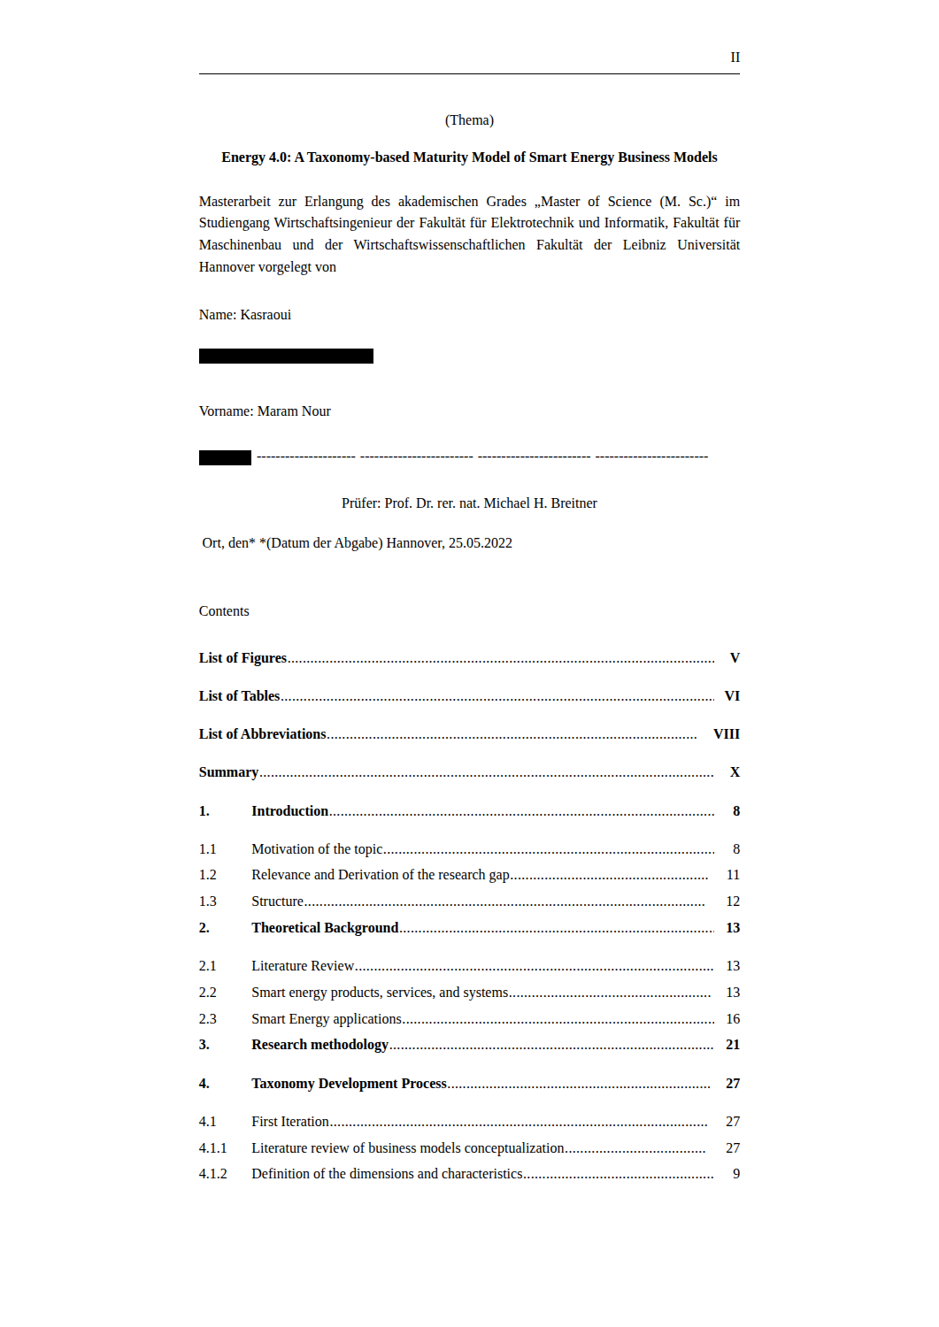II
(Thema)
Energy 4.0: A Taxonomy-based Maturity Model of Smart Energy Business Models
Masterarbeit zur Erlangung des akademischen Grades „Master of Science (M. Sc.)“ im Studiengang Wirtschaftsingenieur der Fakultät für Elektrotechnik und Informatik, Fakultät für Maschinenbau und der Wirtschaftswissenschaftlichen Fakultät der Leibniz Universität Hannover vorgelegt von
Name: Kasraoui
Vorname: Maram Nour
--------------------- ------------------------ ------------------------ ------------------------
Prüfer: Prof. Dr. rer. nat. Michael H. Breitner
Ort, den* *(Datum der Abgabe) Hannover, 25.05.2022
Contents
List of Figures ................................................................................................................. V
List of Tables ................................................................................................................... VI
List of Abbreviations ................................................................................................. VIII
Summary ......................................................................................................................... X
1. Introduction ..................................................................................................... 8
1.1 Motivation of the topic ......................................................................................... 8
1.2 Relevance and Derivation of the research gap .................................................... 11
1.3 Structure ......................................................................................................... 12
2. Theoretical Background ................................................................................... 13
2.1 Literature Review .............................................................................................. 13
2.2 Smart energy products, services, and systems ..................................................... 13
2.3 Smart Energy applications .................................................................................. 16
3. Research methodology ..................................................................................... 21
4. Taxonomy Development Process ..................................................................... 27
4.1 First Iteration ................................................................................................... 27
4.1.1 Literature review of business models conceptualization ..................................... 27
4.1.2 Definition of the dimensions and characteristics ................................................... 9